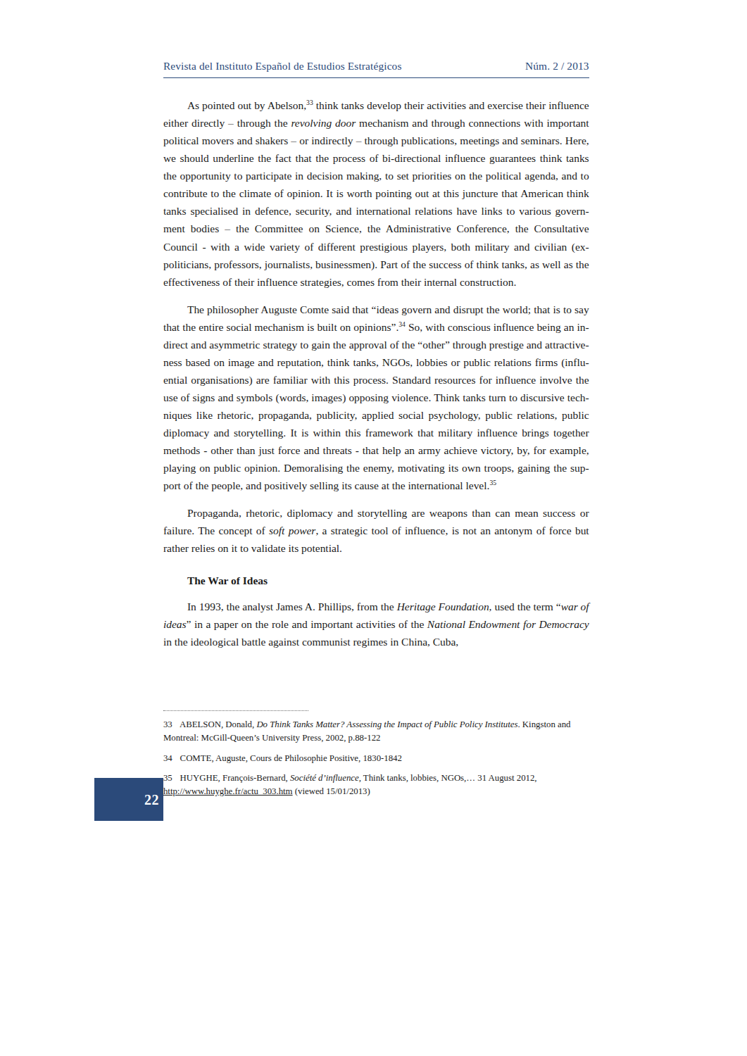Revista del Instituto Español de Estudios Estratégicos
Núm. 2 / 2013
As pointed out by Abelson,33 think tanks develop their activities and exercise their influence either directly – through the revolving door mechanism and through connections with important political movers and shakers – or indirectly – through publications, meetings and seminars. Here, we should underline the fact that the process of bi-directional influence guarantees think tanks the opportunity to participate in decision making, to set priorities on the political agenda, and to contribute to the climate of opinion. It is worth pointing out at this juncture that American think tanks specialised in defence, security, and international relations have links to various government bodies – the Committee on Science, the Administrative Conference, the Consultative Council - with a wide variety of different prestigious players, both military and civilian (ex-politicians, professors, journalists, businessmen). Part of the success of think tanks, as well as the effectiveness of their influence strategies, comes from their internal construction.
The philosopher Auguste Comte said that “ideas govern and disrupt the world; that is to say that the entire social mechanism is built on opinions”.34 So, with conscious influence being an indirect and asymmetric strategy to gain the approval of the “other” through prestige and attractiveness based on image and reputation, think tanks, NGOs, lobbies or public relations firms (influential organisations) are familiar with this process. Standard resources for influence involve the use of signs and symbols (words, images) opposing violence. Think tanks turn to discursive techniques like rhetoric, propaganda, publicity, applied social psychology, public relations, public diplomacy and storytelling. It is within this framework that military influence brings together methods - other than just force and threats - that help an army achieve victory, by, for example, playing on public opinion. Demoralising the enemy, motivating its own troops, gaining the support of the people, and positively selling its cause at the international level.35
Propaganda, rhetoric, diplomacy and storytelling are weapons than can mean success or failure. The concept of soft power, a strategic tool of influence, is not an antonym of force but rather relies on it to validate its potential.
The War of Ideas
In 1993, the analyst James A. Phillips, from the Heritage Foundation, used the term “war of ideas” in a paper on the role and important activities of the National Endowment for Democracy in the ideological battle against communist regimes in China, Cuba,
33 ABELSON, Donald, Do Think Tanks Matter? Assessing the Impact of Public Policy Institutes. Kingston and Montreal: McGill-Queen’s University Press, 2002, p.88-122
34 COMTE, Auguste, Cours de Philosophie Positive, 1830-1842
35 HUYGHE, François-Bernard, Société d’influence, Think tanks, lobbies, NGOs,… 31 August 2012, http://www.huyghe.fr/actu_303.htm (viewed 15/01/2013)
22